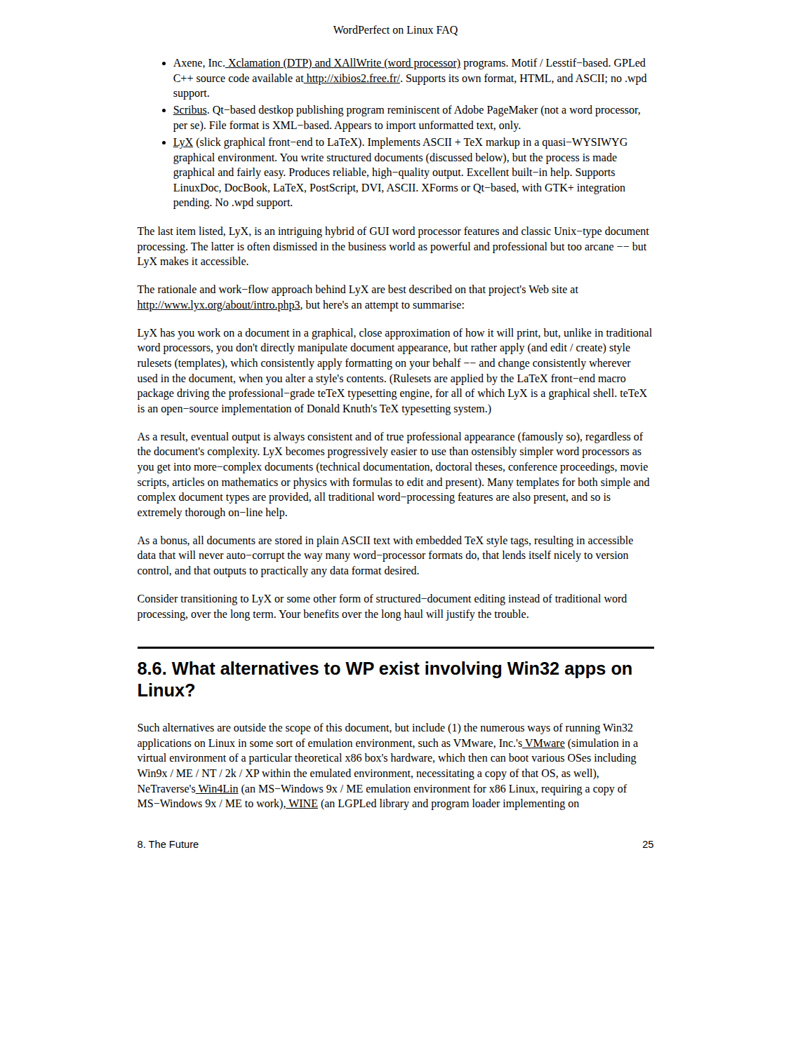WordPerfect on Linux FAQ
Axene, Inc. Xclamation (DTP) and XAllWrite (word processor) programs. Motif / Lesstif−based. GPLed C++ source code available at http://xibios2.free.fr/. Supports its own format, HTML, and ASCII; no .wpd support.
Scribus. Qt−based destkop publishing program reminiscent of Adobe PageMaker (not a word processor, per se). File format is XML−based. Appears to import unformatted text, only.
LyX (slick graphical front−end to LaTeX). Implements ASCII + TeX markup in a quasi−WYSIWYG graphical environment. You write structured documents (discussed below), but the process is made graphical and fairly easy. Produces reliable, high−quality output. Excellent built−in help. Supports LinuxDoc, DocBook, LaTeX, PostScript, DVI, ASCII. XForms or Qt−based, with GTK+ integration pending. No .wpd support.
The last item listed, LyX, is an intriguing hybrid of GUI word processor features and classic Unix−type document processing. The latter is often dismissed in the business world as powerful and professional but too arcane −− but LyX makes it accessible.
The rationale and work−flow approach behind LyX are best described on that project's Web site at http://www.lyx.org/about/intro.php3, but here's an attempt to summarise:
LyX has you work on a document in a graphical, close approximation of how it will print, but, unlike in traditional word processors, you don't directly manipulate document appearance, but rather apply (and edit / create) style rulesets (templates), which consistently apply formatting on your behalf −− and change consistently wherever used in the document, when you alter a style's contents. (Rulesets are applied by the LaTeX front−end macro package driving the professional−grade teTeX typesetting engine, for all of which LyX is a graphical shell. teTeX is an open−source implementation of Donald Knuth's TeX typesetting system.)
As a result, eventual output is always consistent and of true professional appearance (famously so), regardless of the document's complexity. LyX becomes progressively easier to use than ostensibly simpler word processors as you get into more−complex documents (technical documentation, doctoral theses, conference proceedings, movie scripts, articles on mathematics or physics with formulas to edit and present). Many templates for both simple and complex document types are provided, all traditional word−processing features are also present, and so is extremely thorough on−line help.
As a bonus, all documents are stored in plain ASCII text with embedded TeX style tags, resulting in accessible data that will never auto−corrupt the way many word−processor formats do, that lends itself nicely to version control, and that outputs to practically any data format desired.
Consider transitioning to LyX or some other form of structured−document editing instead of traditional word processing, over the long term. Your benefits over the long haul will justify the trouble.
8.6. What alternatives to WP exist involving Win32 apps on Linux?
Such alternatives are outside the scope of this document, but include (1) the numerous ways of running Win32 applications on Linux in some sort of emulation environment, such as VMware, Inc.'s VMware (simulation in a virtual environment of a particular theoretical x86 box's hardware, which then can boot various OSes including Win9x / ME / NT / 2k / XP within the emulated environment, necessitating a copy of that OS, as well), NeTraverse's Win4Lin (an MS−Windows 9x / ME emulation environment for x86 Linux, requiring a copy of MS−Windows 9x / ME to work), WINE (an LGPLed library and program loader implementing on
8. The Future 25